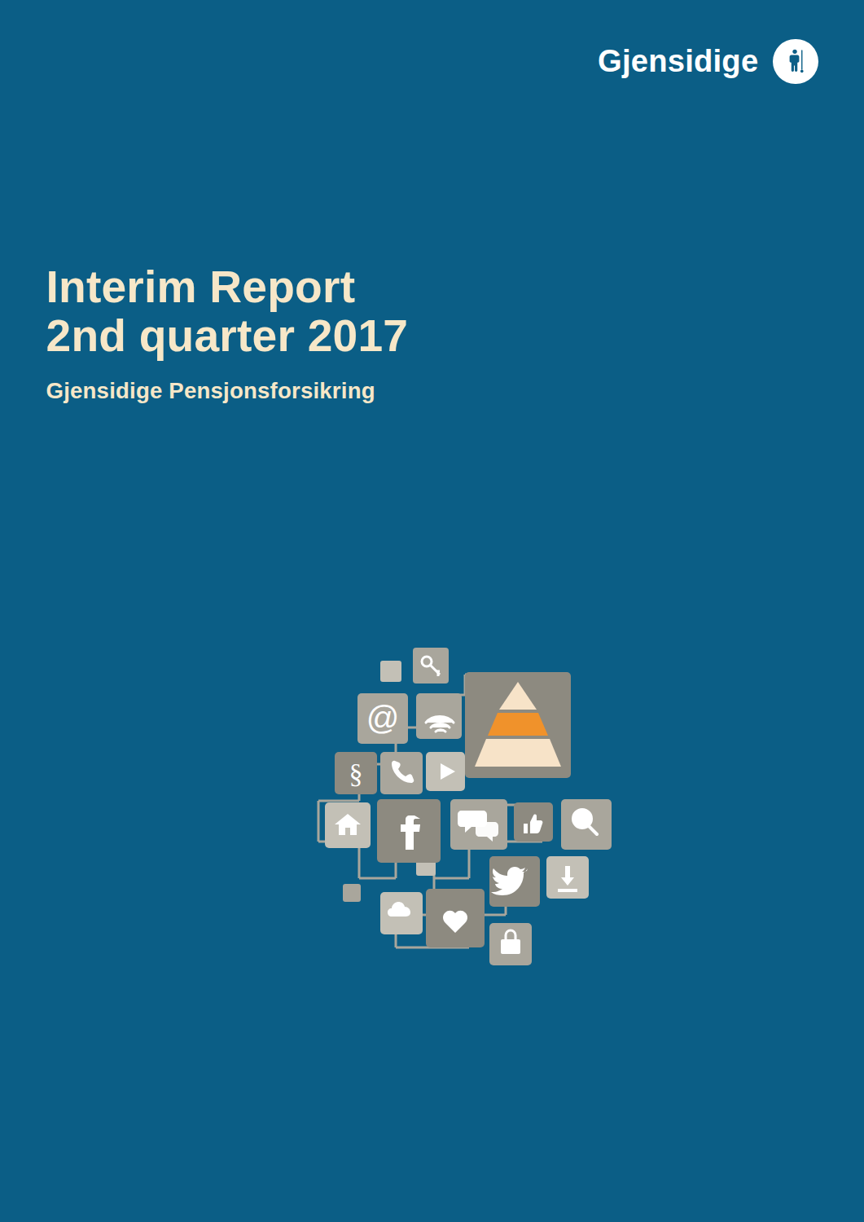Gjensidige
Interim Report 2nd quarter 2017
Gjensidige Pensjonsforsikring
@ §